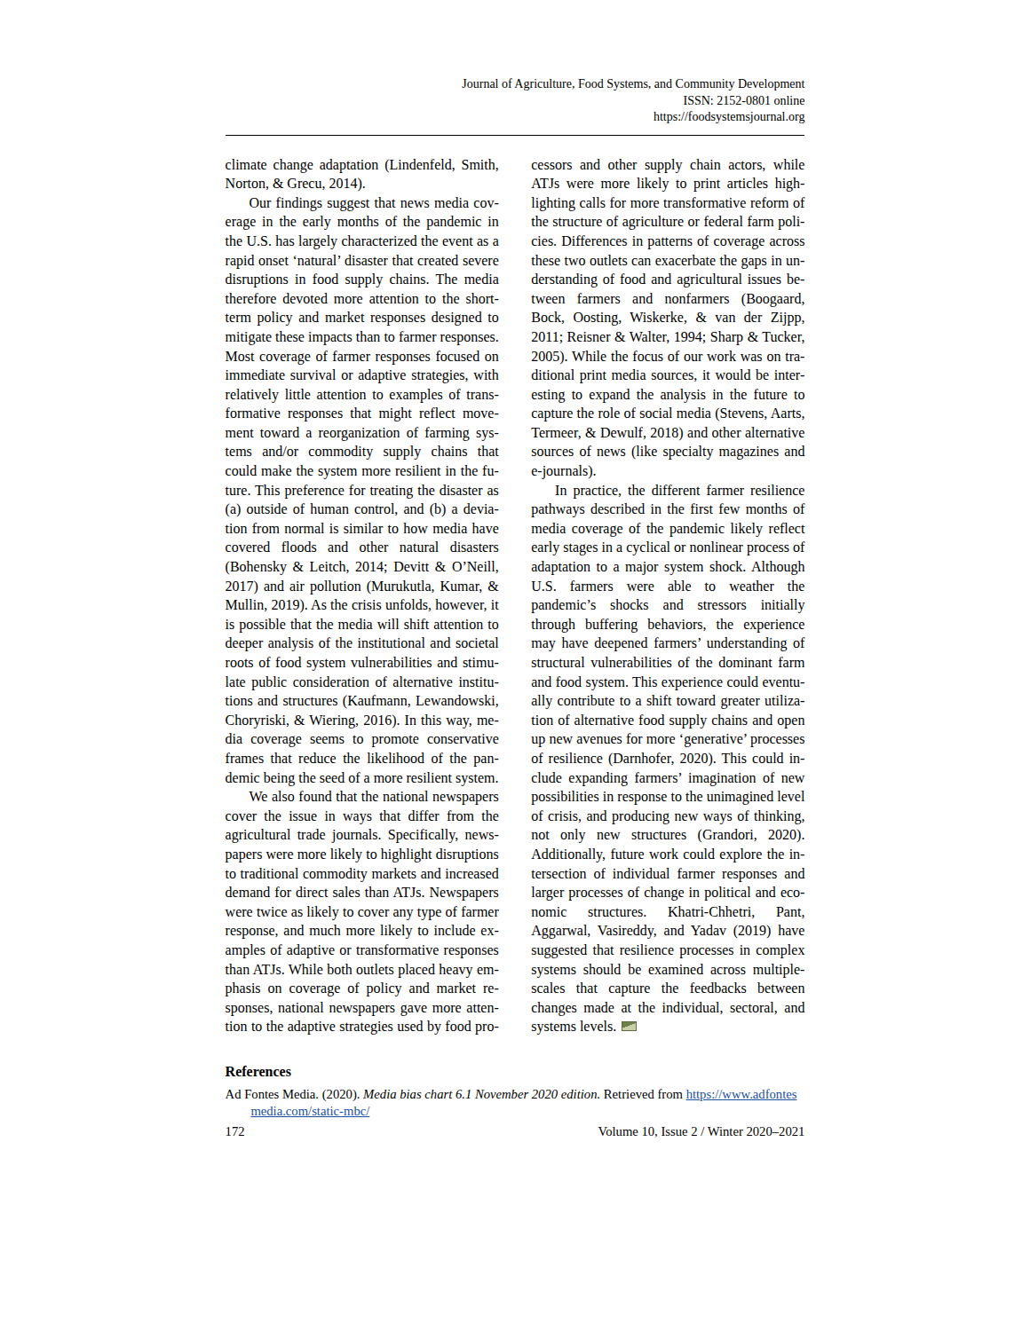Journal of Agriculture, Food Systems, and Community Development
ISSN: 2152-0801 online
https://foodsystemsjournal.org
climate change adaptation (Lindenfeld, Smith, Norton, & Grecu, 2014).
Our findings suggest that news media coverage in the early months of the pandemic in the U.S. has largely characterized the event as a rapid onset ‘natural’ disaster that created severe disruptions in food supply chains. The media therefore devoted more attention to the short-term policy and market responses designed to mitigate these impacts than to farmer responses. Most coverage of farmer responses focused on immediate survival or adaptive strategies, with relatively little attention to examples of transformative responses that might reflect movement toward a reorganization of farming systems and/or commodity supply chains that could make the system more resilient in the future. This preference for treating the disaster as (a) outside of human control, and (b) a deviation from normal is similar to how media have covered floods and other natural disasters (Bohensky & Leitch, 2014; Devitt & O’Neill, 2017) and air pollution (Murukutla, Kumar, & Mullin, 2019). As the crisis unfolds, however, it is possible that the media will shift attention to deeper analysis of the institutional and societal roots of food system vulnerabilities and stimulate public consideration of alternative institutions and structures (Kaufmann, Lewandowski, Choryriski, & Wiering, 2016). In this way, media coverage seems to promote conservative frames that reduce the likelihood of the pandemic being the seed of a more resilient system.
We also found that the national newspapers cover the issue in ways that differ from the agricultural trade journals. Specifically, newspapers were more likely to highlight disruptions to traditional commodity markets and increased demand for direct sales than ATJs. Newspapers were twice as likely to cover any type of farmer response, and much more likely to include examples of adaptive or transformative responses than ATJs. While both outlets placed heavy emphasis on coverage of policy and market responses, national newspapers gave more attention to the adaptive strategies used by food processors and other supply chain actors, while ATJs were more likely to print articles highlighting calls for more transformative reform of the structure of agriculture or federal farm policies. Differences in patterns of coverage across these two outlets can exacerbate the gaps in understanding of food and agricultural issues between farmers and nonfarmers (Boogaard, Bock, Oosting, Wiskerke, & van der Zijpp, 2011; Reisner & Walter, 1994; Sharp & Tucker, 2005). While the focus of our work was on traditional print media sources, it would be interesting to expand the analysis in the future to capture the role of social media (Stevens, Aarts, Termeer, & Dewulf, 2018) and other alternative sources of news (like specialty magazines and e-journals).
In practice, the different farmer resilience pathways described in the first few months of media coverage of the pandemic likely reflect early stages in a cyclical or nonlinear process of adaptation to a major system shock. Although U.S. farmers were able to weather the pandemic’s shocks and stressors initially through buffering behaviors, the experience may have deepened farmers’ understanding of structural vulnerabilities of the dominant farm and food system. This experience could eventually contribute to a shift toward greater utilization of alternative food supply chains and open up new avenues for more ‘generative’ processes of resilience (Darnhofer, 2020). This could include expanding farmers’ imagination of new possibilities in response to the unimagined level of crisis, and producing new ways of thinking, not only new structures (Grandori, 2020). Additionally, future work could explore the intersection of individual farmer responses and larger processes of change in political and economic structures. Khatri-Chhetri, Pant, Aggarwal, Vasireddy, and Yadav (2019) have suggested that resilience processes in complex systems should be examined across multiple-scales that capture the feedbacks between changes made at the individual, sectoral, and systems levels.
References
Ad Fontes Media. (2020). Media bias chart 6.1 November 2020 edition. Retrieved from https://www.adfontesmedia.com/static-mbc/
172 Volume 10, Issue 2 / Winter 2020–2021